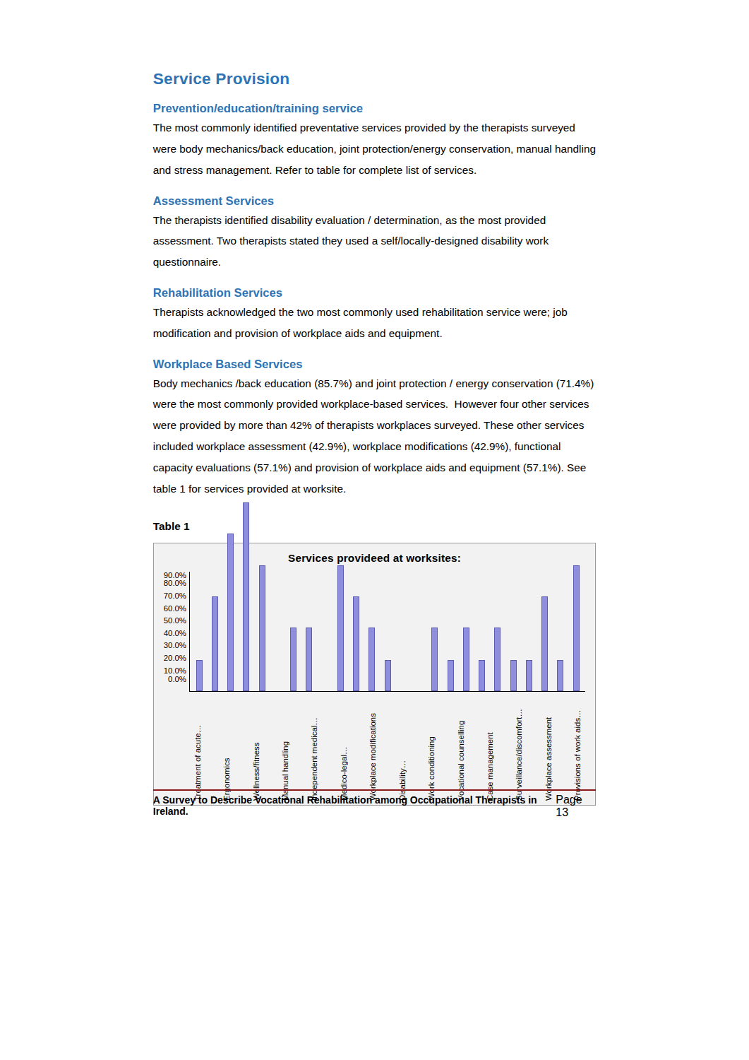Service Provision
Prevention/education/training service
The most commonly identified preventative services provided by the therapists surveyed were body mechanics/back education, joint protection/energy conservation, manual handling and stress management. Refer to table for complete list of services.
Assessment Services
The therapists identified disability evaluation / determination, as the most provided assessment. Two therapists stated they used a self/locally-designed disability work questionnaire.
Rehabilitation Services
Therapists acknowledged the two most commonly used rehabilitation service were; job modification and provision of workplace aids and equipment.
Workplace Based Services
Body mechanics /back education (85.7%) and joint protection / energy conservation (71.4%) were the most commonly provided workplace-based services. However four other services were provided by more than 42% of therapists workplaces surveyed. These other services included workplace assessment (42.9%), workplace modifications (42.9%), functional capacity evaluations (57.1%) and provision of workplace aids and equipment (57.1%). See table 1 for services provided at worksite.
Table 1
Services provideed at worksites:
90.0% 80.0% 70.0% 60.0% 50.0% 40.0% 30.0% 20.0% 10.0% 0.0%
Treatment of acute…
Ergonomics
Wellness/fitness
Manual handling
Independent medical…
Medico-legal…
Workplace modifications
Disability…
Work conditioning
Vocational counselling
Case management
Surveillance/discomfort…
Workplace assessment
Provisions of work aids…
A Survey to Describe Vocational Rehabilitation among Occupational Therapists in Ireland.
Page 13